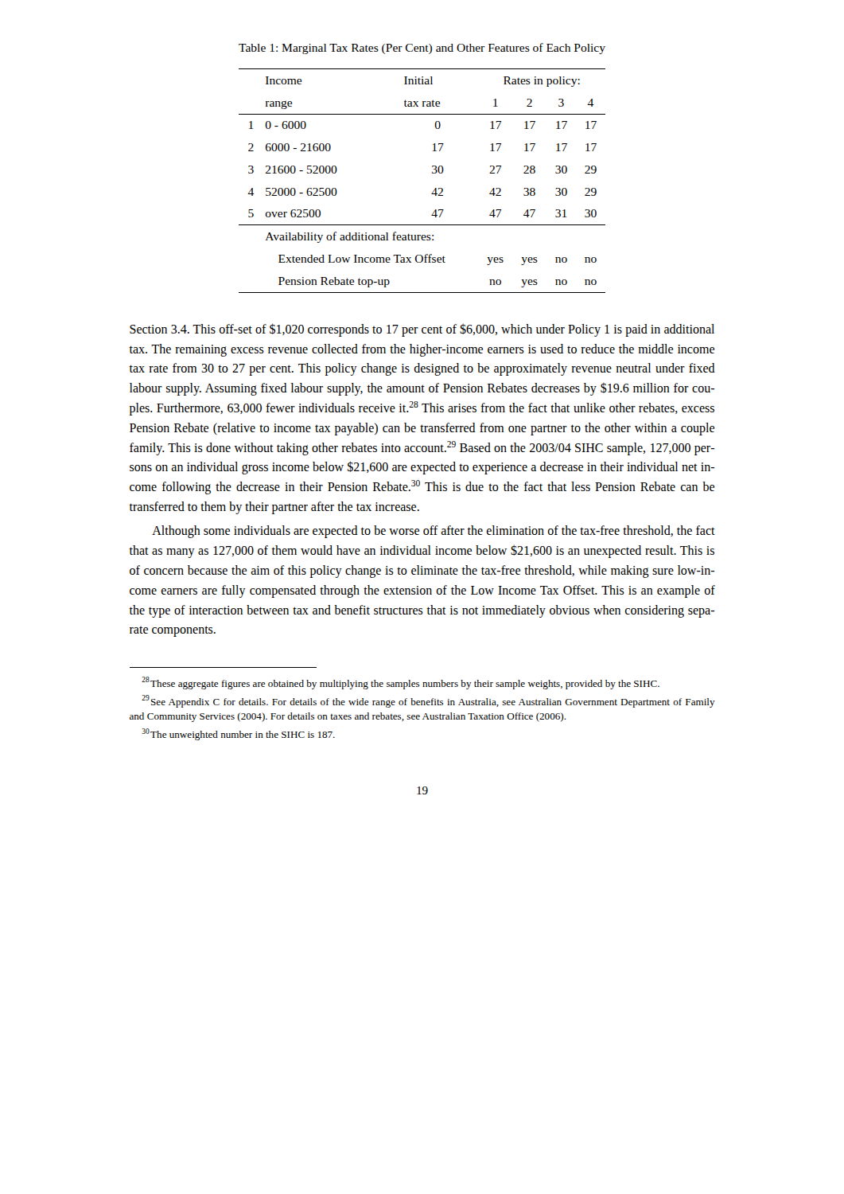Table 1: Marginal Tax Rates (Per Cent) and Other Features of Each Policy
| | Income | Initial | Rates in policy: |
| | range | tax rate | 1 | 2 | 3 | 4 |
| 1 | 0 - 6000 | 0 | 17 | 17 | 17 | 17 |
| 2 | 6000 - 21600 | 17 | 17 | 17 | 17 | 17 |
| 3 | 21600 - 52000 | 30 | 27 | 28 | 30 | 29 |
| 4 | 52000 - 62500 | 42 | 42 | 38 | 30 | 29 |
| 5 | over 62500 | 47 | 47 | 47 | 31 | 30 |
| | Availability of additional features: |
| | Extended Low Income Tax Offset | yes | yes | no | no |
| | Pension Rebate top-up | no | yes | no | no |
Section 3.4. This off-set of $1,020 corresponds to 17 per cent of $6,000, which under Policy 1 is paid in additional tax. The remaining excess revenue collected from the higher-income earners is used to reduce the middle income tax rate from 30 to 27 per cent. This policy change is designed to be approximately revenue neutral under fixed labour supply. Assuming fixed labour supply, the amount of Pension Rebates decreases by $19.6 million for couples. Furthermore, 63,000 fewer individuals receive it.28 This arises from the fact that unlike other rebates, excess Pension Rebate (relative to income tax payable) can be transferred from one partner to the other within a couple family. This is done without taking other rebates into account.29 Based on the 2003/04 SIHC sample, 127,000 persons on an individual gross income below $21,600 are expected to experience a decrease in their individual net income following the decrease in their Pension Rebate.30 This is due to the fact that less Pension Rebate can be transferred to them by their partner after the tax increase.
Although some individuals are expected to be worse off after the elimination of the tax-free threshold, the fact that as many as 127,000 of them would have an individual income below $21,600 is an unexpected result. This is of concern because the aim of this policy change is to eliminate the tax-free threshold, while making sure low-income earners are fully compensated through the extension of the Low Income Tax Offset. This is an example of the type of interaction between tax and benefit structures that is not immediately obvious when considering separate components.
28These aggregate figures are obtained by multiplying the samples numbers by their sample weights, provided by the SIHC.
29See Appendix C for details. For details of the wide range of benefits in Australia, see Australian Government Department of Family and Community Services (2004). For details on taxes and rebates, see Australian Taxation Office (2006).
30The unweighted number in the SIHC is 187.
19